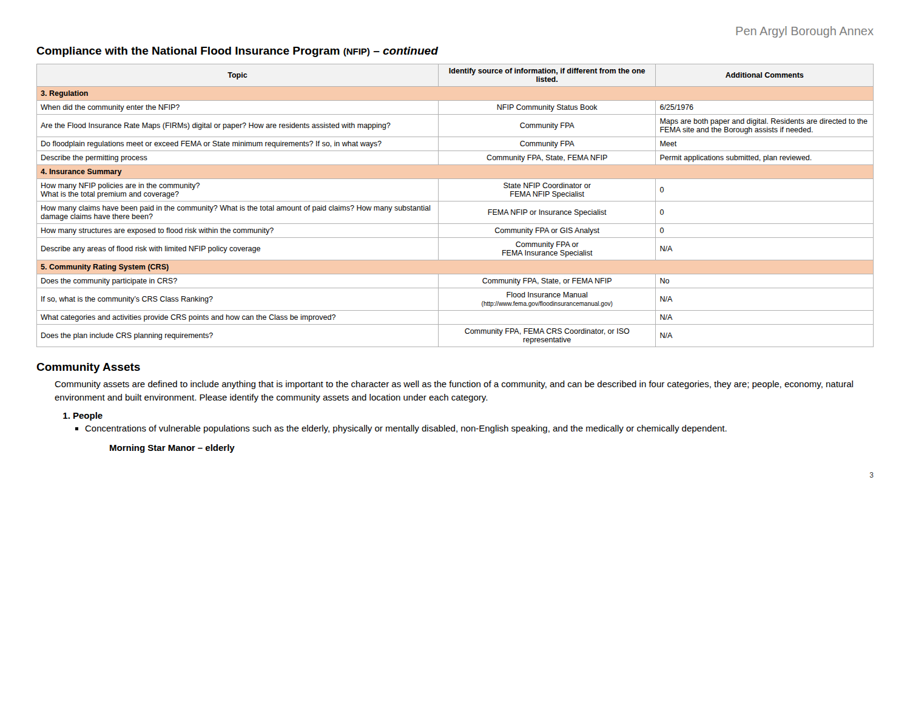Pen Argyl Borough Annex
Compliance with the National Flood Insurance Program (NFIP) – continued
| Topic | Identify source of information, if different from the one listed. | Additional Comments |
| --- | --- | --- |
| 3. Regulation |
| When did the community enter the NFIP? | NFIP Community Status Book | 6/25/1976 |
| Are the Flood Insurance Rate Maps (FIRMs) digital or paper? How are residents assisted with mapping? | Community FPA | Maps are both paper and digital. Residents are directed to the FEMA site and the Borough assists if needed. |
| Do floodplain regulations meet or exceed FEMA or State minimum requirements? If so, in what ways? | Community FPA | Meet |
| Describe the permitting process | Community FPA, State, FEMA NFIP | Permit applications submitted, plan reviewed. |
| 4. Insurance Summary |
| How many NFIP policies are in the community? What is the total premium and coverage? | State NFIP Coordinator or FEMA NFIP Specialist | 0 |
| How many claims have been paid in the community? What is the total amount of paid claims? How many substantial damage claims have there been? | FEMA NFIP or Insurance Specialist | 0 |
| How many structures are exposed to flood risk within the community? | Community FPA or GIS Analyst | 0 |
| Describe any areas of flood risk with limited NFIP policy coverage | Community FPA or FEMA Insurance Specialist | N/A |
| 5. Community Rating System (CRS) |
| Does the community participate in CRS? | Community FPA, State, or FEMA NFIP | No |
| If so, what is the community’s CRS Class Ranking? | Flood Insurance Manual (http://www.fema.gov/floodinsurancemanual.gov) | N/A |
| What categories and activities provide CRS points and how can the Class be improved? | | N/A |
| Does the plan include CRS planning requirements? | Community FPA, FEMA CRS Coordinator, or ISO representative | N/A |
Community Assets
Community assets are defined to include anything that is important to the character as well as the function of a community, and can be described in four categories, they are; people, economy, natural environment and built environment. Please identify the community assets and location under each category.
People
Concentrations of vulnerable populations such as the elderly, physically or mentally disabled, non-English speaking, and the medically or chemically dependent.
Morning Star Manor – elderly
3